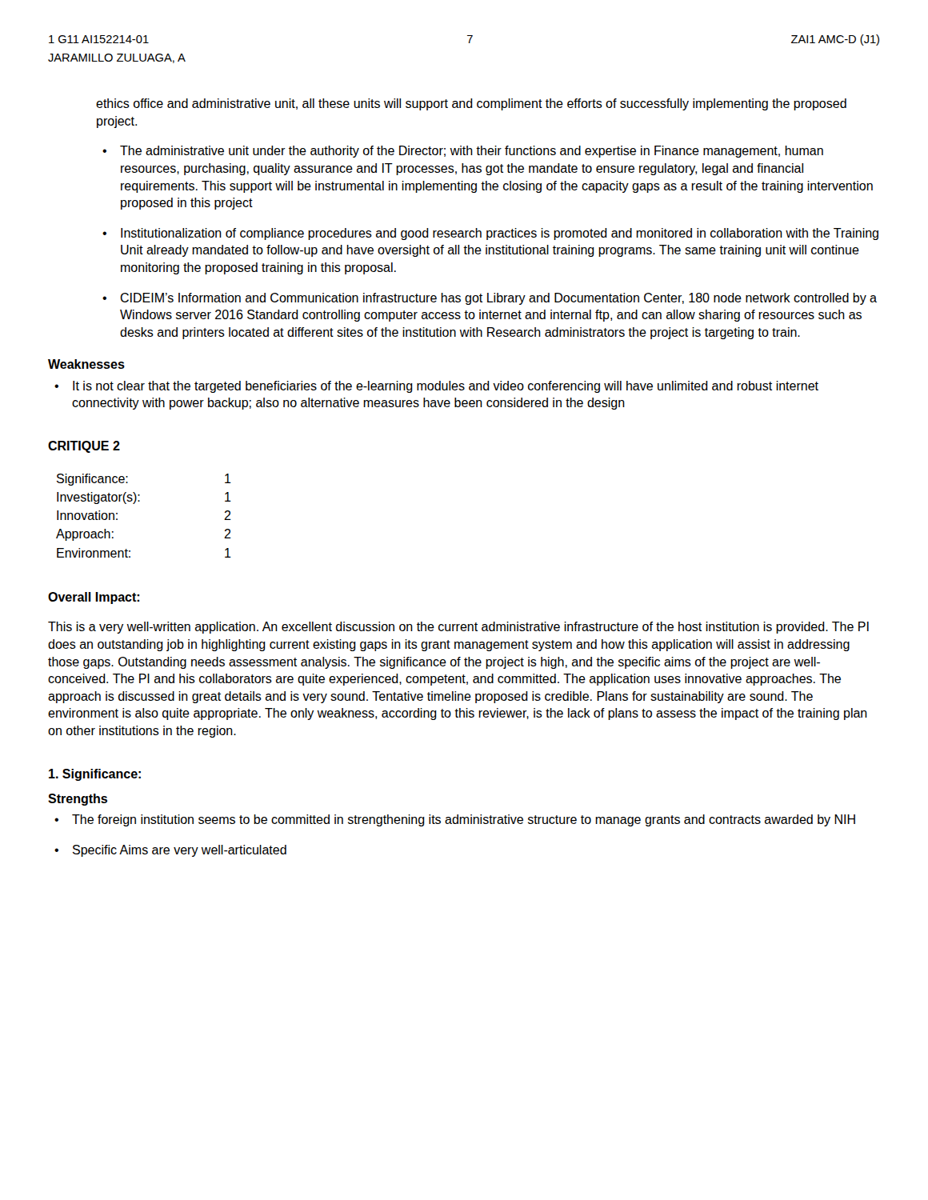1 G11 AI152214-01 7 ZAI1 AMC-D (J1)
JARAMILLO ZULUAGA, A
ethics office and administrative unit, all these units will support and compliment the efforts of successfully implementing the proposed project.
The administrative unit under the authority of the Director; with their functions and expertise in Finance management, human resources, purchasing, quality assurance and IT processes, has got the mandate to ensure regulatory, legal and financial requirements. This support will be instrumental in implementing the closing of the capacity gaps as a result of the training intervention proposed in this project
Institutionalization of compliance procedures and good research practices is promoted and monitored in collaboration with the Training Unit already mandated to follow-up and have oversight of all the institutional training programs. The same training unit will continue monitoring the proposed training in this proposal.
CIDEIM’s Information and Communication infrastructure has got Library and Documentation Center, 180 node network controlled by a Windows server 2016 Standard controlling computer access to internet and internal ftp, and can allow sharing of resources such as desks and printers located at different sites of the institution with Research administrators the project is targeting to train.
Weaknesses
It is not clear that the targeted beneficiaries of the e-learning modules and video conferencing will have unlimited and robust internet connectivity with power backup; also no alternative measures have been considered in the design
CRITIQUE 2
| Significance: | 1 |
| Investigator(s): | 1 |
| Innovation: | 2 |
| Approach: | 2 |
| Environment: | 1 |
Overall Impact:
This is a very well-written application. An excellent discussion on the current administrative infrastructure of the host institution is provided. The PI does an outstanding job in highlighting current existing gaps in its grant management system and how this application will assist in addressing those gaps. Outstanding needs assessment analysis. The significance of the project is high, and the specific aims of the project are well-conceived. The PI and his collaborators are quite experienced, competent, and committed. The application uses innovative approaches. The approach is discussed in great details and is very sound. Tentative timeline proposed is credible. Plans for sustainability are sound. The environment is also quite appropriate. The only weakness, according to this reviewer, is the lack of plans to assess the impact of the training plan on other institutions in the region.
1. Significance:
Strengths
The foreign institution seems to be committed in strengthening its administrative structure to manage grants and contracts awarded by NIH
Specific Aims are very well-articulated